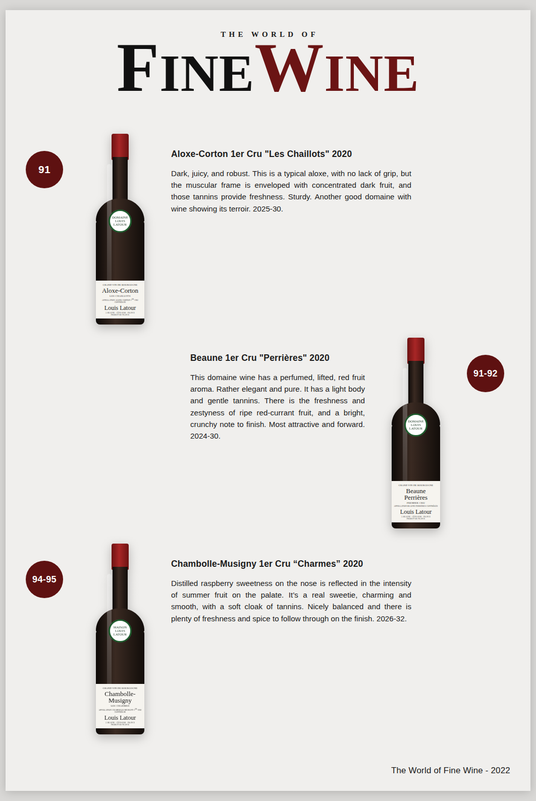The World of
FINE WINE
91
DOMAINE LOUIS LATOUR
Grand Vin de Bourgogne
Aloxe-Corton
Les Chaillots
Appellation Aloxe-Corton 1er Cru Contrôlée
Louis Latour
à Beaune · Côte-d'Or · France
Produit de France
Aloxe-Corton 1er Cru "Les Chaillots" 2020
Dark, juicy, and robust. This is a typical aloxe, with no lack of grip, but the muscular frame is enveloped with concentrated dark fruit, and those tannins provide freshness. Sturdy. Another good domaine with wine showing its terroir. 2025-30.
Beaune 1er Cru "Perrières" 2020
This domaine wine has a perfumed, lifted, red fruit aroma. Rather elegant and pure. It has a light body and gentle tannins. There is the freshness and zestyness of ripe red-currant fruit, and a bright, crunchy note to finish. Most attractive and forward. 2024-30.
DOMAINE LOUIS LATOUR
Grand Vin de Bourgogne
Beaune Perrières
Premier Cru
Appellation Beaune Perrières Contrôlée
Louis Latour
à Beaune · Côte-d'Or · France
Produit de France
91-92
94-95
MAISON LOUIS LATOUR
Grand Vin de Bourgogne
Chambolle-Musigny
Les Charmes
Appellation Chambolle-Musigny 1er Cru Contrôlée
Louis Latour
à Beaune · Côte-d'Or · France
Produit de France
Chambolle-Musigny 1er Cru “Charmes” 2020
Distilled raspberry sweetness on the nose is reflected in the intensity of summer fruit on the palate. It’s a real sweetie, charming and smooth, with a soft cloak of tannins. Nicely balanced and there is plenty of freshness and spice to follow through on the finish. 2026-32.
The World of Fine Wine - 2022